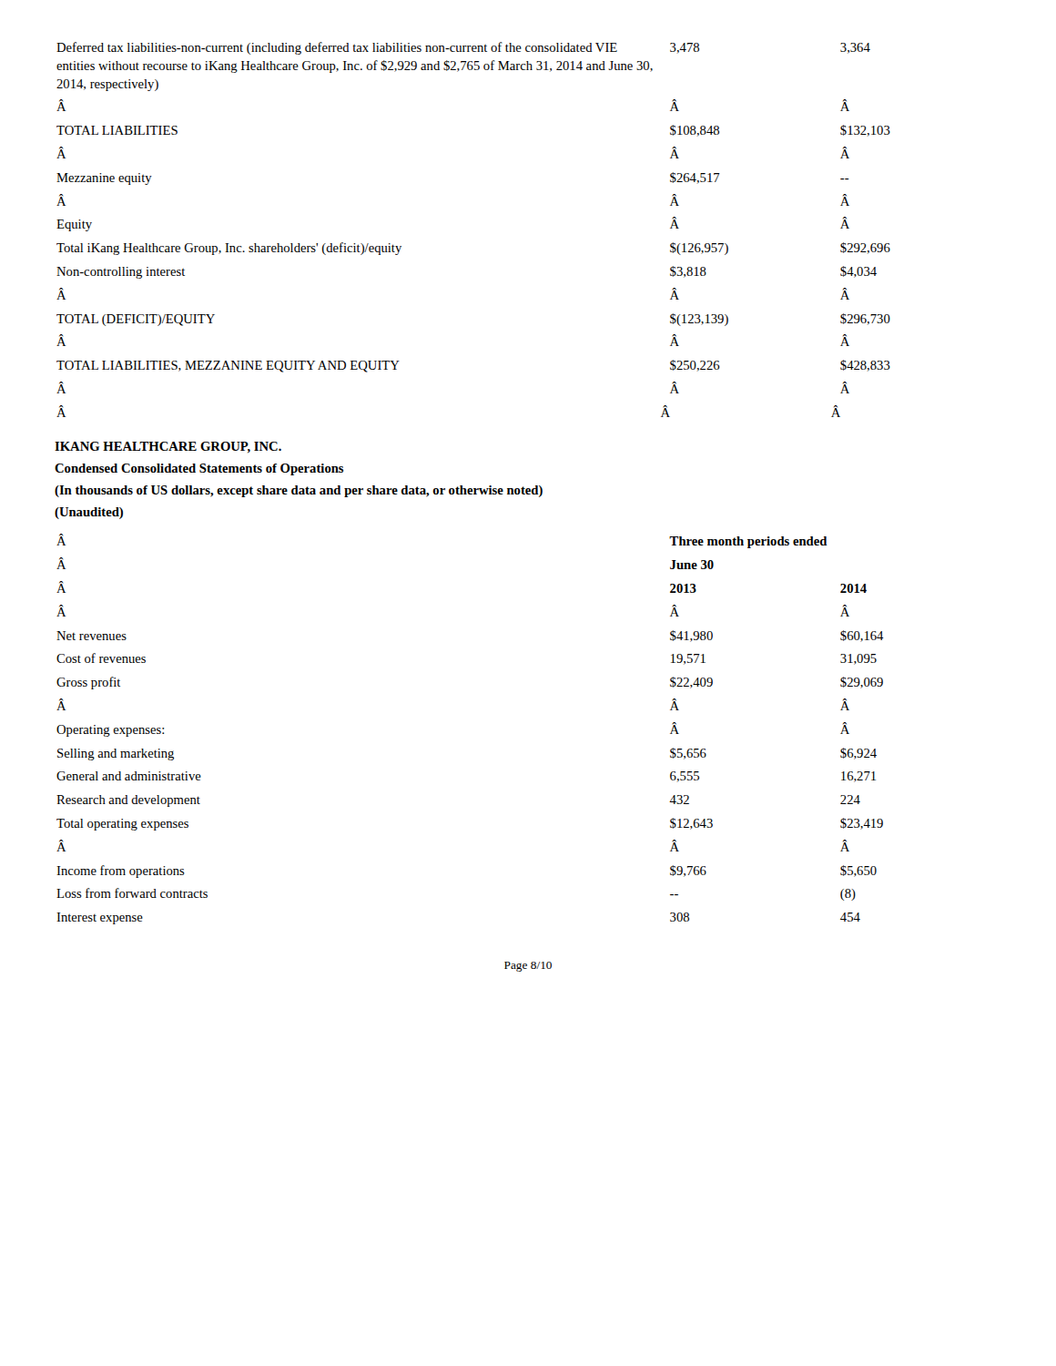| Deferred tax liabilities-non-current (including deferred tax liabilities non-current of the consolidated VIE entities without recourse to iKang Healthcare Group, Inc. of $2,929 and $2,765 of March 31, 2014 and June 30, 2014, respectively) | 3,478 | 3,364 |
| Â | Â | Â |
| TOTAL LIABILITIES | $108,848 | $132,103 |
| Â | Â | Â |
| Mezzanine equity | $264,517 | -- |
| Â | Â | Â |
| Equity | Â | Â |
| Total iKang Healthcare Group, Inc. shareholders' (deficit)/equity | $(126,957) | $292,696 |
| Non-controlling interest | $3,818 | $4,034 |
| Â | Â | Â |
| TOTAL (DEFICIT)/EQUITY | $(123,139) | $296,730 |
| Â | Â | Â |
| TOTAL LIABILITIES, MEZZANINE EQUITY AND EQUITY | $250,226 | $428,833 |
| Â | Â | Â |
| Â | Â | Â |
IKANG HEALTHCARE GROUP, INC.
Condensed Consolidated Statements of Operations
(In thousands of US dollars, except share data and per share data, or otherwise noted)
(Unaudited)
| Â | Three month periods ended |
| Â | June 30 |
| Â | 2013 | 2014 |
| Â | Â | Â |
| Net revenues | $41,980 | $60,164 |
| Cost of revenues | 19,571 | 31,095 |
| Gross profit | $22,409 | $29,069 |
| Â | Â | Â |
| Operating expenses: | Â | Â |
| Selling and marketing | $5,656 | $6,924 |
| General and administrative | 6,555 | 16,271 |
| Research and development | 432 | 224 |
| Total operating expenses | $12,643 | $23,419 |
| Â | Â | Â |
| Income from operations | $9,766 | $5,650 |
| Loss from forward contracts | -- | (8) |
| Interest expense | 308 | 454 |
Page 8/10